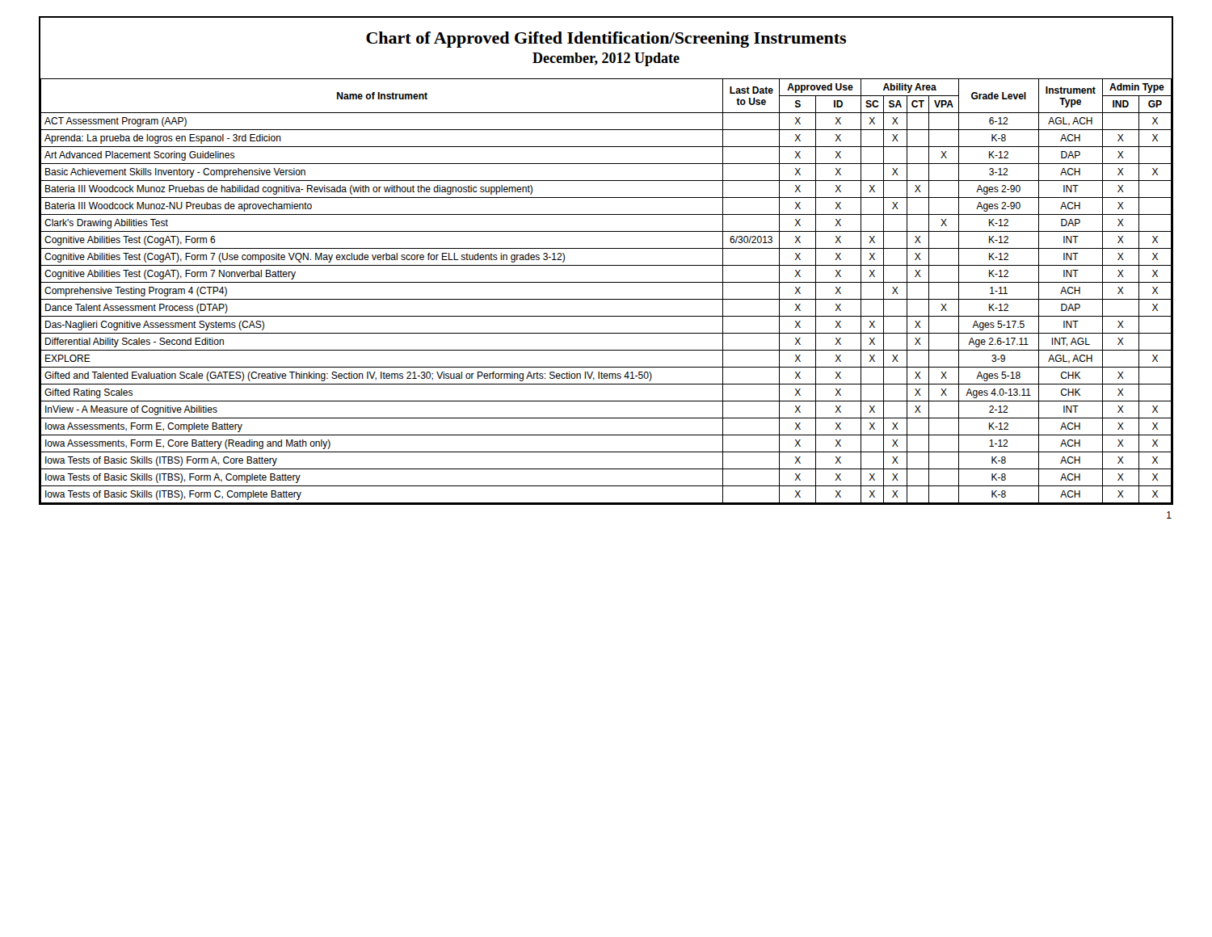Chart of Approved Gifted Identification/Screening Instruments
December, 2012 Update
| Name of Instrument | Last Date to Use | Approved Use | Ability Area | Grade Level | Instrument Type | Admin Type |
| --- | --- | --- | --- | --- | --- | --- |
| S | ID | SC | SA | CT | VPA | IND | GP |
| ACT Assessment Program (AAP) | | X | X | X | X | | | 6-12 | AGL, ACH | | X |
| Aprenda: La prueba de logros en Espanol - 3rd Edicion | | X | X | | X | | | K-8 | ACH | X | X |
| Art Advanced Placement Scoring Guidelines | | X | X | | | | X | K-12 | DAP | X | |
| Basic Achievement Skills Inventory - Comprehensive Version | | X | X | | X | | | 3-12 | ACH | X | X |
| Bateria III Woodcock Munoz Pruebas de habilidad cognitiva- Revisada (with or without the diagnostic supplement) | | X | X | X | | X | | Ages 2-90 | INT | X | |
| Bateria III Woodcock Munoz-NU Preubas de aprovechamiento | | X | X | | X | | | Ages 2-90 | ACH | X | |
| Clark's Drawing Abilities Test | | X | X | | | | X | K-12 | DAP | X | |
| Cognitive Abilities Test (CogAT), Form 6 | 6/30/2013 | X | X | X | | X | | K-12 | INT | X | X |
| Cognitive Abilities Test (CogAT), Form 7 (Use composite VQN. May exclude verbal score for ELL students in grades 3-12) | | X | X | X | | X | | K-12 | INT | X | X |
| Cognitive Abilities Test (CogAT), Form 7 Nonverbal Battery | | X | X | X | | X | | K-12 | INT | X | X |
| Comprehensive Testing Program 4 (CTP4) | | X | X | | X | | | 1-11 | ACH | X | X |
| Dance Talent Assessment Process (DTAP) | | X | X | | | | X | K-12 | DAP | | X |
| Das-Naglieri Cognitive Assessment Systems (CAS) | | X | X | X | | X | | Ages 5-17.5 | INT | X | |
| Differential Ability Scales - Second Edition | | X | X | X | | X | | Age 2.6-17.11 | INT, AGL | X | |
| EXPLORE | | X | X | X | X | | | 3-9 | AGL, ACH | | X |
| Gifted and Talented Evaluation Scale (GATES) (Creative Thinking: Section IV, Items 21-30; Visual or Performing Arts: Section IV, Items 41-50) | | X | X | | | X | X | Ages 5-18 | CHK | X | |
| Gifted Rating Scales | | X | X | | | X | X | Ages 4.0-13.11 | CHK | X | |
| InView - A Measure of Cognitive Abilities | | X | X | X | | X | | 2-12 | INT | X | X |
| Iowa Assessments, Form E, Complete Battery | | X | X | X | X | | | K-12 | ACH | X | X |
| Iowa Assessments, Form E, Core Battery (Reading and Math only) | | X | X | | X | | | 1-12 | ACH | X | X |
| Iowa Tests of Basic Skills (ITBS) Form A, Core Battery | | X | X | | X | | | K-8 | ACH | X | X |
| Iowa Tests of Basic Skills (ITBS), Form A, Complete Battery | | X | X | X | X | | | K-8 | ACH | X | X |
| Iowa Tests of Basic Skills (ITBS), Form C, Complete Battery | | X | X | X | X | | | K-8 | ACH | X | X |
1